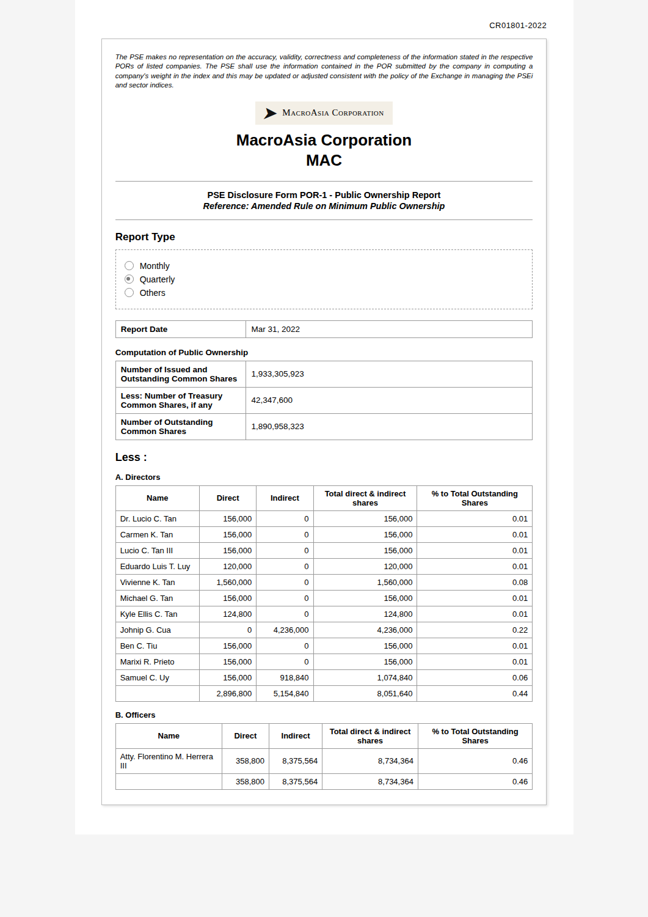CR01801-2022
The PSE makes no representation on the accuracy, validity, correctness and completeness of the information stated in the respective PORs of listed companies. The PSE shall use the information contained in the POR submitted by the company in computing a company's weight in the index and this may be updated or adjusted consistent with the policy of the Exchange in managing the PSEi and sector indices.
➤ MacroAsia Corporation
MacroAsia Corporation
MAC
PSE Disclosure Form POR-1 - Public Ownership Report
Reference: Amended Rule on Minimum Public Ownership
Report Type
Monthly
Quarterly
Others
| Report Date | Mar 31, 2022 |
Computation of Public Ownership
| Number of Issued and Outstanding Common Shares | 1,933,305,923 |
| Less: Number of Treasury Common Shares, if any | 42,347,600 |
| Number of Outstanding Common Shares | 1,890,958,323 |
Less :
A. Directors
| Name | Direct | Indirect | Total direct & indirect shares | % to Total Outstanding Shares |
| --- | --- | --- | --- | --- |
| Dr. Lucio C. Tan | 156,000 | 0 | 156,000 | 0.01 |
| Carmen K. Tan | 156,000 | 0 | 156,000 | 0.01 |
| Lucio C. Tan III | 156,000 | 0 | 156,000 | 0.01 |
| Eduardo Luis T. Luy | 120,000 | 0 | 120,000 | 0.01 |
| Vivienne K. Tan | 1,560,000 | 0 | 1,560,000 | 0.08 |
| Michael G. Tan | 156,000 | 0 | 156,000 | 0.01 |
| Kyle Ellis C. Tan | 124,800 | 0 | 124,800 | 0.01 |
| Johnip G. Cua | 0 | 4,236,000 | 4,236,000 | 0.22 |
| Ben C. Tiu | 156,000 | 0 | 156,000 | 0.01 |
| Marixi R. Prieto | 156,000 | 0 | 156,000 | 0.01 |
| Samuel C. Uy | 156,000 | 918,840 | 1,074,840 | 0.06 |
| | 2,896,800 | 5,154,840 | 8,051,640 | 0.44 |
B. Officers
| Name | Direct | Indirect | Total direct & indirect shares | % to Total Outstanding Shares |
| --- | --- | --- | --- | --- |
| Atty. Florentino M. Herrera III | 358,800 | 8,375,564 | 8,734,364 | 0.46 |
| | 358,800 | 8,375,564 | 8,734,364 | 0.46 |